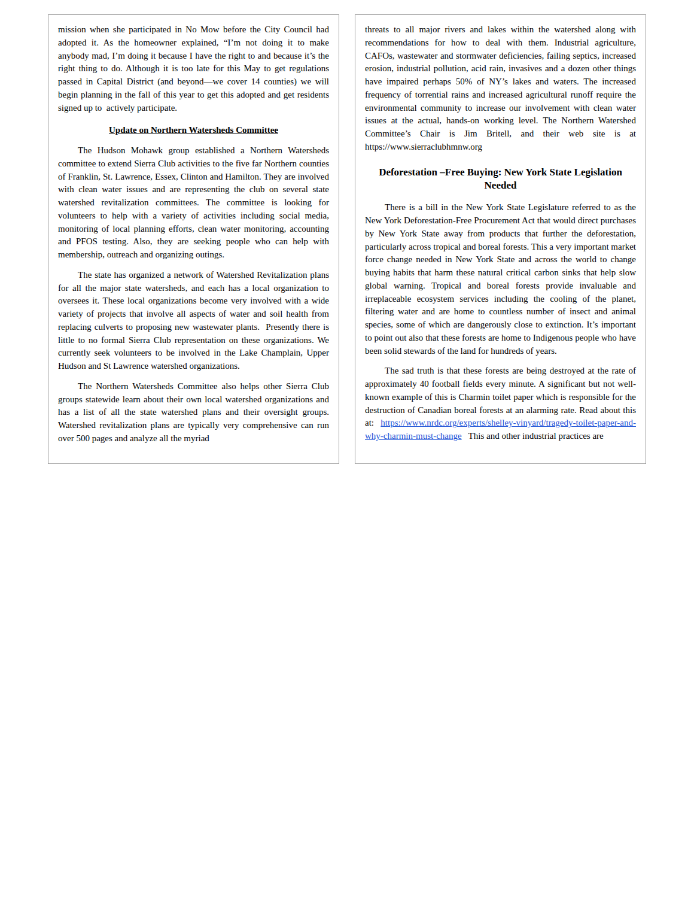mission when she participated in No Mow before the City Council had adopted it. As the homeowner explained, “I’m not doing it to make anybody mad, I’m doing it because I have the right to and because it’s the right thing to do. Although it is too late for this May to get regulations passed in Capital District (and beyond—we cover 14 counties) we will begin planning in the fall of this year to get this adopted and get residents signed up to actively participate.
Update on Northern Watersheds Committee
The Hudson Mohawk group established a Northern Watersheds committee to extend Sierra Club activities to the five far Northern counties of Franklin, St. Lawrence, Essex, Clinton and Hamilton. They are involved with clean water issues and are representing the club on several state watershed revitalization committees. The committee is looking for volunteers to help with a variety of activities including social media, monitoring of local planning efforts, clean water monitoring, accounting and PFOS testing. Also, they are seeking people who can help with membership, outreach and organizing outings.
The state has organized a network of Watershed Revitalization plans for all the major state watersheds, and each has a local organization to oversees it. These local organizations become very involved with a wide variety of projects that involve all aspects of water and soil health from replacing culverts to proposing new wastewater plants. Presently there is little to no formal Sierra Club representation on these organizations. We currently seek volunteers to be involved in the Lake Champlain, Upper Hudson and St Lawrence watershed organizations.
The Northern Watersheds Committee also helps other Sierra Club groups statewide learn about their own local watershed organizations and has a list of all the state watershed plans and their oversight groups. Watershed revitalization plans are typically very comprehensive can run over 500 pages and analyze all the myriad
threats to all major rivers and lakes within the watershed along with recommendations for how to deal with them. Industrial agriculture, CAFOs, wastewater and stormwater deficiencies, failing septics, increased erosion, industrial pollution, acid rain, invasives and a dozen other things have impaired perhaps 50% of NY’s lakes and waters. The increased frequency of torrential rains and increased agricultural runoff require the environmental community to increase our involvement with clean water issues at the actual, hands-on working level. The Northern Watershed Committee’s Chair is Jim Britell, and their web site is at https://www.sierraclubhmnw.org
Deforestation –Free Buying: New York State Legislation Needed
There is a bill in the New York State Legislature referred to as the New York Deforestation-Free Procurement Act that would direct purchases by New York State away from products that further the deforestation, particularly across tropical and boreal forests. This a very important market force change needed in New York State and across the world to change buying habits that harm these natural critical carbon sinks that help slow global warning. Tropical and boreal forests provide invaluable and irreplaceable ecosystem services including the cooling of the planet, filtering water and are home to countless number of insect and animal species, some of which are dangerously close to extinction. It’s important to point out also that these forests are home to Indigenous people who have been solid stewards of the land for hundreds of years.
The sad truth is that these forests are being destroyed at the rate of approximately 40 football fields every minute. A significant but not well-known example of this is Charmin toilet paper which is responsible for the destruction of Canadian boreal forests at an alarming rate. Read about this at: https://www.nrdc.org/experts/shelley-vinyard/tragedy-toilet-paper-and-why-charmin-must-change This and other industrial practices are